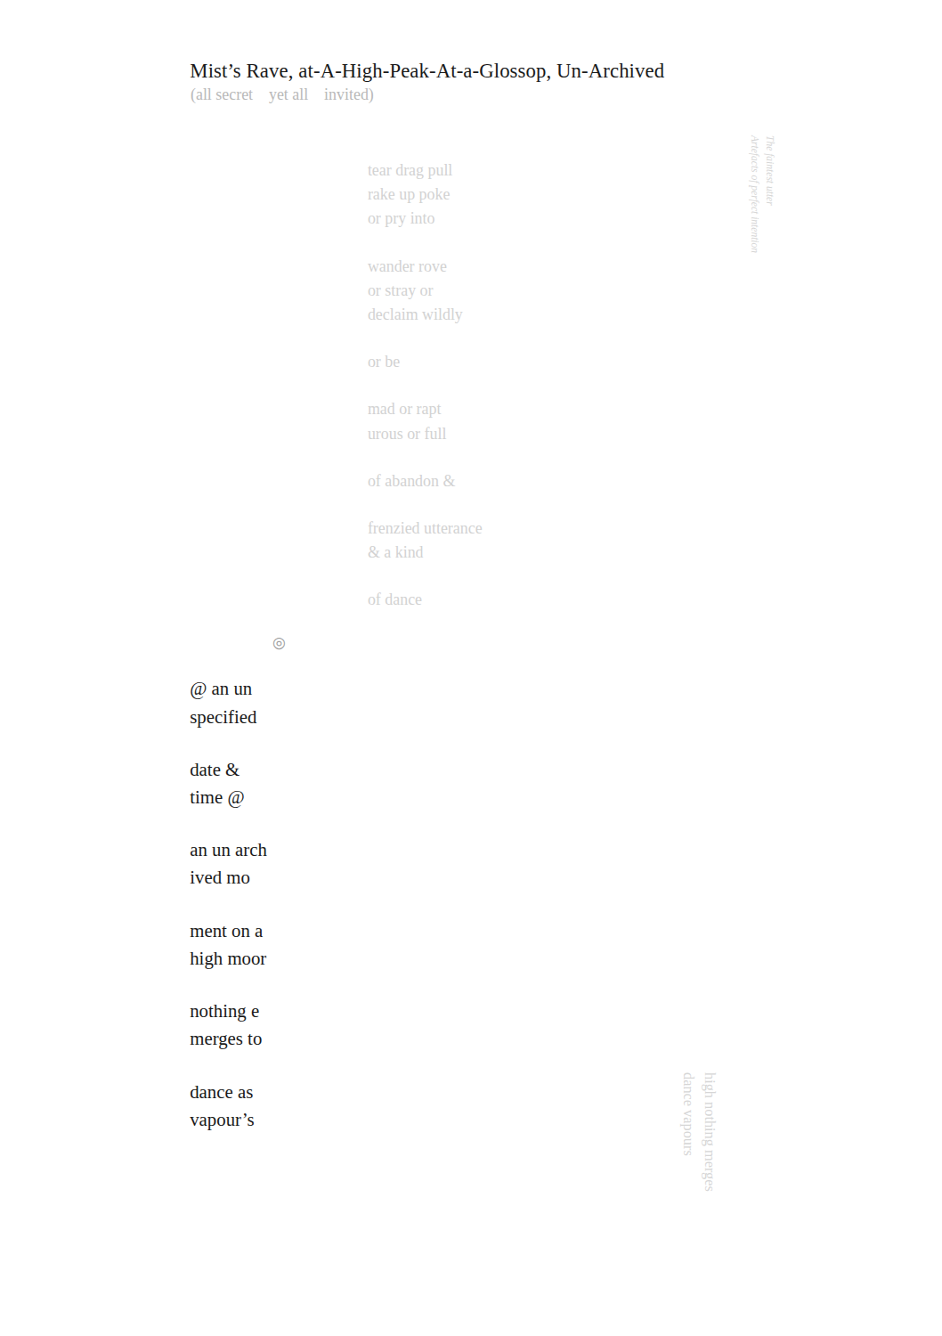Mist’s Rave, at-A-High-Peak-At-a-Glossop, Un-Archived
(all secret yet all invited)
tear drag pull
rake up poke
or pry into
wander rove
or stray or
declaim wildly
or be
mad or rapt
urous or full
of abandon &
frenzied utterance
& a kind
of dance
◎
@ an un
specified
date &
time @
an un arch
ived mo
ment on a
high moor
nothing e
merges to
dance as
vapour’s
The faintest utter
Artefacts of perfect intention
high nothing merges dance vapours